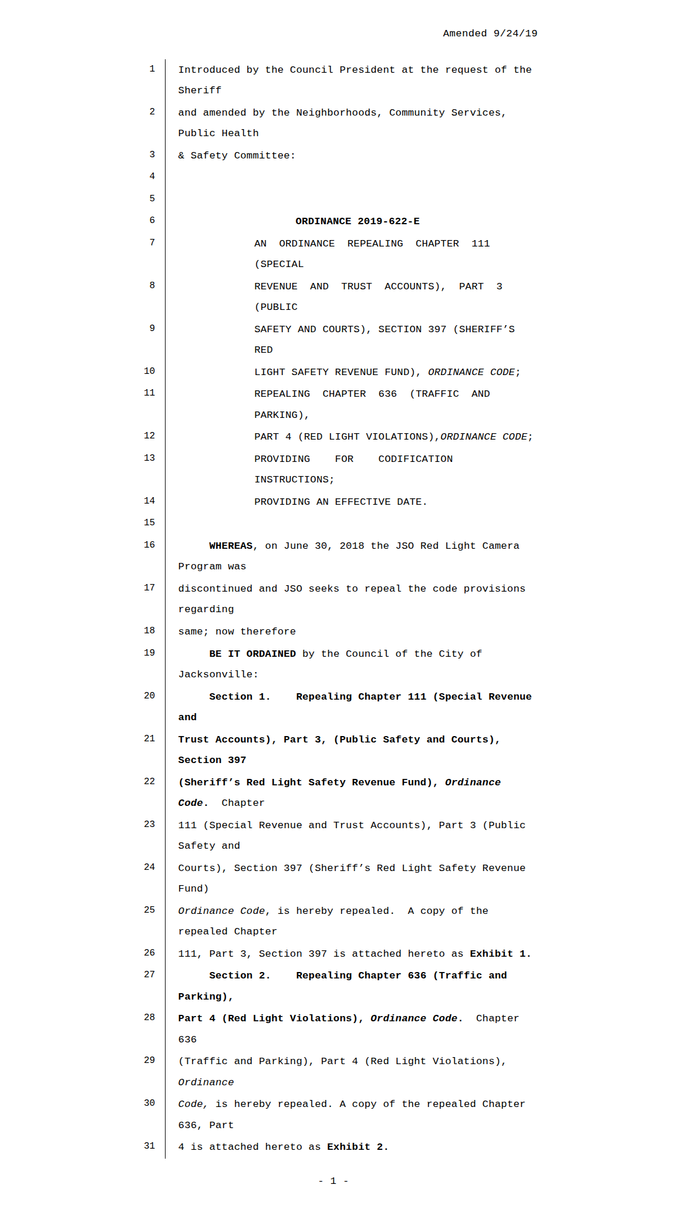Amended 9/24/19
| 1 | Introduced by the Council President at the request of the Sheriff |
| 2 | and amended by the Neighborhoods, Community Services, Public Health |
| 3 | & Safety Committee: |
| 4 | |
| 5 | |
| 6 | ORDINANCE 2019-622-E |
| 7 | AN ORDINANCE REPEALING CHAPTER 111 (SPECIAL |
| 8 | REVENUE AND TRUST ACCOUNTS), PART 3 (PUBLIC |
| 9 | SAFETY AND COURTS), SECTION 397 (SHERIFF’S RED |
| 10 | LIGHT SAFETY REVENUE FUND), ORDINANCE CODE ; |
| 11 | REPEALING CHAPTER 636 (TRAFFIC AND PARKING), |
| 12 | PART 4 (RED LIGHT VIOLATIONS), ORDINANCE CODE ; |
| 13 | PROVIDING FOR CODIFICATION INSTRUCTIONS; |
| 14 | PROVIDING AN EFFECTIVE DATE. |
| 15 | |
| 16 | WHEREAS , on June 30, 2018 the JSO Red Light Camera Program was |
| 17 | discontinued and JSO seeks to repeal the code provisions regarding |
| 18 | same; now therefore |
| 19 | BE IT ORDAINED by the Council of the City of Jacksonville: |
| 20 | Section 1. Repealing Chapter 111 (Special Revenue and |
| 21 | Trust Accounts), Part 3, (Public Safety and Courts), Section 397 |
| 22 | (Sheriff’s Red Light Safety Revenue Fund), Ordinance Code . Chapter |
| 23 | 111 (Special Revenue and Trust Accounts), Part 3 (Public Safety and |
| 24 | Courts), Section 397 (Sheriff’s Red Light Safety Revenue Fund) |
| 25 | Ordinance Code , is hereby repealed. A copy of the repealed Chapter |
| 26 | 111, Part 3, Section 397 is attached hereto as Exhibit 1. |
| 27 | Section 2. Repealing Chapter 636 (Traffic and Parking), |
| 28 | Part 4 (Red Light Violations), Ordinance Code . Chapter 636 |
| 29 | (Traffic and Parking), Part 4 (Red Light Violations), Ordinance |
| 30 | Code, is hereby repealed. A copy of the repealed Chapter 636, Part |
| 31 | 4 is attached hereto as Exhibit 2. |
- 1 -